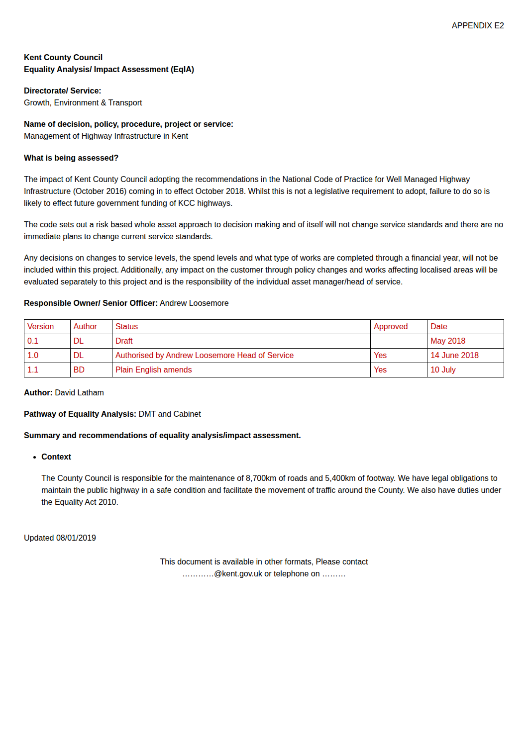APPENDIX E2
Kent County Council
Equality Analysis/ Impact Assessment (EqIA)
Directorate/ Service:
Growth, Environment & Transport
Name of decision, policy, procedure, project or service:
Management of Highway Infrastructure in Kent
What is being assessed?
The impact of Kent County Council adopting the recommendations in the National Code of Practice for Well Managed Highway Infrastructure (October 2016) coming in to effect October 2018. Whilst this is not a legislative requirement to adopt, failure to do so is likely to effect future government funding of KCC highways.
The code sets out a risk based whole asset approach to decision making and of itself will not change service standards and there are no immediate plans to change current service standards.
Any decisions on changes to service levels, the spend levels and what type of works are completed through a financial year, will not be included within this project. Additionally, any impact on the customer through policy changes and works affecting localised areas will be evaluated separately to this project and is the responsibility of the individual asset manager/head of service.
Responsible Owner/ Senior Officer: Andrew Loosemore
| Version | Author | Status | Approved | Date |
| --- | --- | --- | --- | --- |
| 0.1 | DL | Draft | | May 2018 |
| 1.0 | DL | Authorised by Andrew Loosemore Head of Service | Yes | 14 June 2018 |
| 1.1 | BD | Plain English amends | Yes | 10 July |
Author: David Latham
Pathway of Equality Analysis: DMT and Cabinet
Summary and recommendations of equality analysis/impact assessment.
Context
The County Council is responsible for the maintenance of 8,700km of roads and 5,400km of footway. We have legal obligations to maintain the public highway in a safe condition and facilitate the movement of traffic around the County. We also have duties under the Equality Act 2010.
Updated 08/01/2019
This document is available in other formats, Please contact
…………@kent.gov.uk or telephone on ………